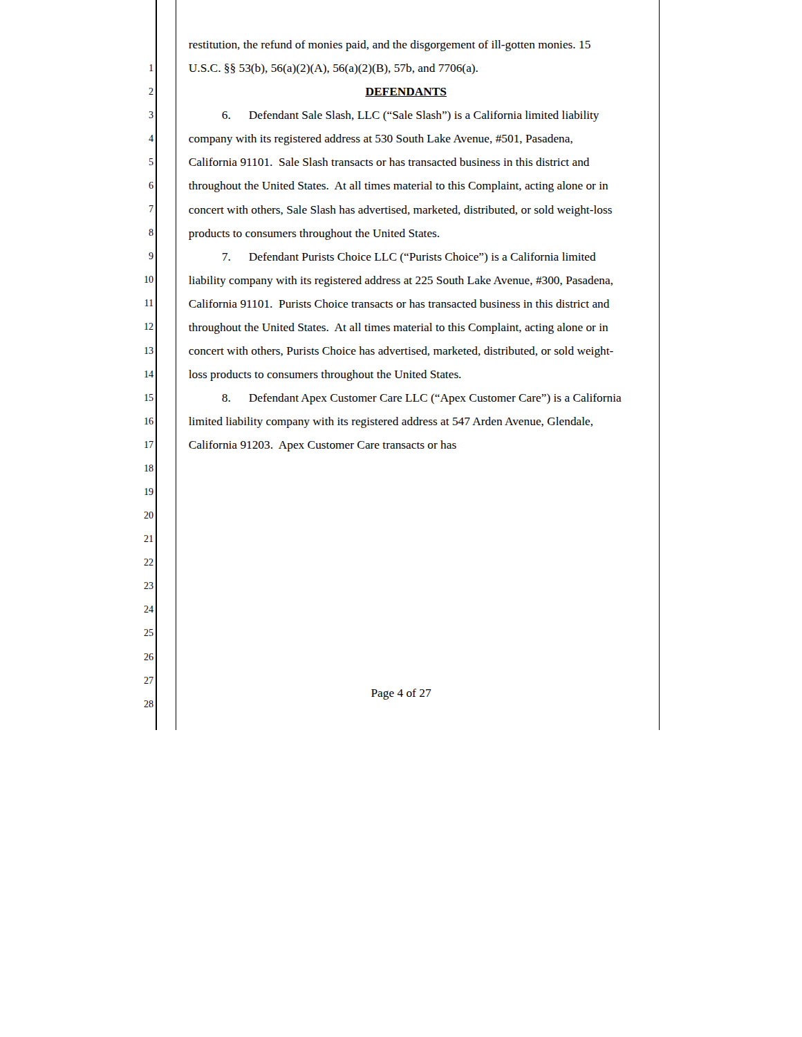1
2
3
4
5
6
7
8
9
10
11
12
13
14
15
16
17
18
19
20
21
22
23
24
25
26
27
28
restitution, the refund of monies paid, and the disgorgement of ill-gotten monies. 15 U.S.C. §§ 53(b), 56(a)(2)(A), 56(a)(2)(B), 57b, and 7706(a).
DEFENDANTS
6. Defendant Sale Slash, LLC (“Sale Slash”) is a California limited liability company with its registered address at 530 South Lake Avenue, #501, Pasadena, California 91101. Sale Slash transacts or has transacted business in this district and throughout the United States. At all times material to this Complaint, acting alone or in concert with others, Sale Slash has advertised, marketed, distributed, or sold weight-loss products to consumers throughout the United States.
7. Defendant Purists Choice LLC (“Purists Choice”) is a California limited liability company with its registered address at 225 South Lake Avenue, #300, Pasadena, California 91101. Purists Choice transacts or has transacted business in this district and throughout the United States. At all times material to this Complaint, acting alone or in concert with others, Purists Choice has advertised, marketed, distributed, or sold weight-loss products to consumers throughout the United States.
8. Defendant Apex Customer Care LLC (“Apex Customer Care”) is a California limited liability company with its registered address at 547 Arden Avenue, Glendale, California 91203. Apex Customer Care transacts or has
Page 4 of 27